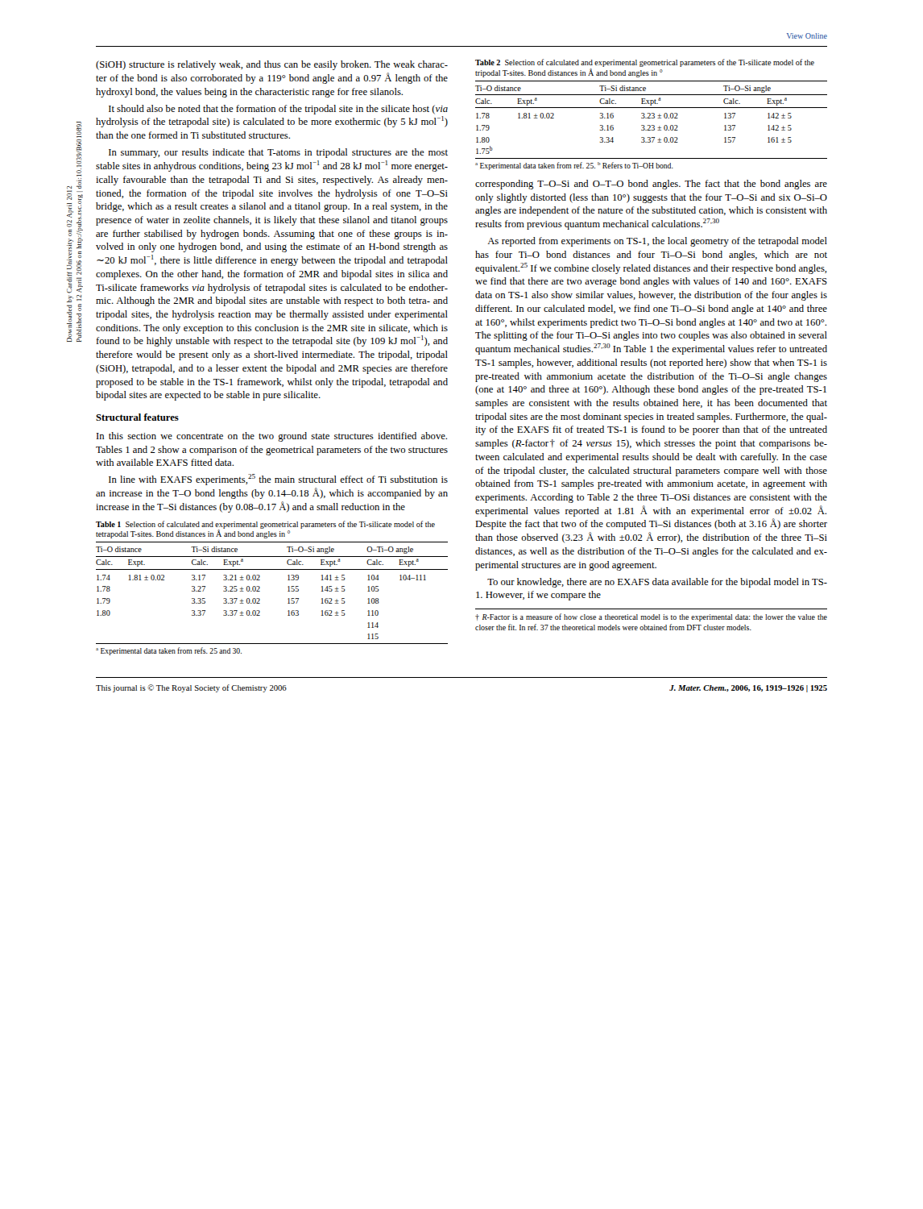View Online
Downloaded by Cardiff University on 02 April 2012
Published on 12 April 2006 on http://pubs.rsc.org | doi:10.1039/B601089J
(SiOH) structure is relatively weak, and thus can be easily broken. The weak character of the bond is also corroborated by a 119° bond angle and a 0.97 Å length of the hydroxyl bond, the values being in the characteristic range for free silanols.
It should also be noted that the formation of the tripodal site in the silicate host (via hydrolysis of the tetrapodal site) is calculated to be more exothermic (by 5 kJ mol−1) than the one formed in Ti substituted structures.
In summary, our results indicate that T-atoms in tripodal structures are the most stable sites in anhydrous conditions, being 23 kJ mol−1 and 28 kJ mol−1 more energetically favourable than the tetrapodal Ti and Si sites, respectively. As already mentioned, the formation of the tripodal site involves the hydrolysis of one T–O–Si bridge, which as a result creates a silanol and a titanol group. In a real system, in the presence of water in zeolite channels, it is likely that these silanol and titanol groups are further stabilised by hydrogen bonds. Assuming that one of these groups is involved in only one hydrogen bond, and using the estimate of an H-bond strength as ∼20 kJ mol−1, there is little difference in energy between the tripodal and tetrapodal complexes. On the other hand, the formation of 2MR and bipodal sites in silica and Ti-silicate frameworks via hydrolysis of tetrapodal sites is calculated to be endothermic. Although the 2MR and bipodal sites are unstable with respect to both tetra- and tripodal sites, the hydrolysis reaction may be thermally assisted under experimental conditions. The only exception to this conclusion is the 2MR site in silicate, which is found to be highly unstable with respect to the tetrapodal site (by 109 kJ mol−1), and therefore would be present only as a short-lived intermediate. The tripodal, tripodal (SiOH), tetrapodal, and to a lesser extent the bipodal and 2MR species are therefore proposed to be stable in the TS-1 framework, whilst only the tripodal, tetrapodal and bipodal sites are expected to be stable in pure silicalite.
Structural features
In this section we concentrate on the two ground state structures identified above. Tables 1 and 2 show a comparison of the geometrical parameters of the two structures with available EXAFS fitted data.
In line with EXAFS experiments,25 the main structural effect of Ti substitution is an increase in the T–O bond lengths (by 0.14–0.18 Å), which is accompanied by an increase in the T–Si distances (by 0.08–0.17 Å) and a small reduction in the
Table 1 Selection of calculated and experimental geometrical parameters of the Ti-silicate model of the tetrapodal T-sites. Bond distances in Å and bond angles in °
| Ti–O distance | Ti–Si distance | Ti–O–Si angle | O–Ti–O angle |
| Calc. | Expt. | Calc. | Expt. a | Calc. | Expt. a | Calc. | Expt. a |
| 1.74 | 1.81 ± 0.02 | 3.17 | 3.21 ± 0.02 | 139 | 141 ± 5 | 104 | 104–111 |
| 1.78 | | 3.27 | 3.25 ± 0.02 | 155 | 145 ± 5 | 105 | |
| 1.79 | | 3.35 | 3.37 ± 0.02 | 157 | 162 ± 5 | 108 | |
| 1.80 | | 3.37 | 3.37 ± 0.02 | 163 | 162 ± 5 | 110 | |
| | | | | | | 114 | |
| | | | | | | 115 | |
a Experimental data taken from refs. 25 and 30.
Table 2 Selection of calculated and experimental geometrical parameters of the Ti-silicate model of the tripodal T-sites. Bond distances in Å and bond angles in °
| Ti–O distance | Ti–Si distance | Ti–O–Si angle |
| Calc. | Expt. a | Calc. | Expt. a | Calc. | Expt. a |
| 1.78 | 1.81 ± 0.02 | 3.16 | 3.23 ± 0.02 | 137 | 142 ± 5 |
| 1.79 | | 3.16 | 3.23 ± 0.02 | 137 | 142 ± 5 |
| 1.80 | | 3.34 | 3.37 ± 0.02 | 157 | 161 ± 5 |
| 1.75 b | | | | | |
a Experimental data taken from ref. 25. b Refers to Ti–OH bond.
corresponding T–O–Si and O–T–O bond angles. The fact that the bond angles are only slightly distorted (less than 10°) suggests that the four T–O–Si and six O–Si–O angles are independent of the nature of the substituted cation, which is consistent with results from previous quantum mechanical calculations.27,30
As reported from experiments on TS-1, the local geometry of the tetrapodal model has four Ti–O bond distances and four Ti–O–Si bond angles, which are not equivalent.25 If we combine closely related distances and their respective bond angles, we find that there are two average bond angles with values of 140 and 160°. EXAFS data on TS-1 also show similar values, however, the distribution of the four angles is different. In our calculated model, we find one Ti–O–Si bond angle at 140° and three at 160°, whilst experiments predict two Ti–O–Si bond angles at 140° and two at 160°. The splitting of the four Ti–O–Si angles into two couples was also obtained in several quantum mechanical studies.27,30 In Table 1 the experimental values refer to untreated TS-1 samples, however, additional results (not reported here) show that when TS-1 is pre-treated with ammonium acetate the distribution of the Ti–O–Si angle changes (one at 140° and three at 160°). Although these bond angles of the pre-treated TS-1 samples are consistent with the results obtained here, it has been documented that tripodal sites are the most dominant species in treated samples. Furthermore, the quality of the EXAFS fit of treated TS-1 is found to be poorer than that of the untreated samples (R-factor† of 24 versus 15), which stresses the point that comparisons between calculated and experimental results should be dealt with carefully. In the case of the tripodal cluster, the calculated structural parameters compare well with those obtained from TS-1 samples pre-treated with ammonium acetate, in agreement with experiments. According to Table 2 the three Ti–OSi distances are consistent with the experimental values reported at 1.81 Å with an experimental error of ±0.02 Å. Despite the fact that two of the computed Ti–Si distances (both at 3.16 Å) are shorter than those observed (3.23 Å with ±0.02 Å error), the distribution of the three Ti–Si distances, as well as the distribution of the Ti–O–Si angles for the calculated and experimental structures are in good agreement.
To our knowledge, there are no EXAFS data available for the bipodal model in TS-1. However, if we compare the
† R-Factor is a measure of how close a theoretical model is to the experimental data: the lower the value the closer the fit. In ref. 37 the theoretical models were obtained from DFT cluster models.
This journal is © The Royal Society of Chemistry 2006
J. Mater. Chem., 2006, 16, 1919–1926 | 1925